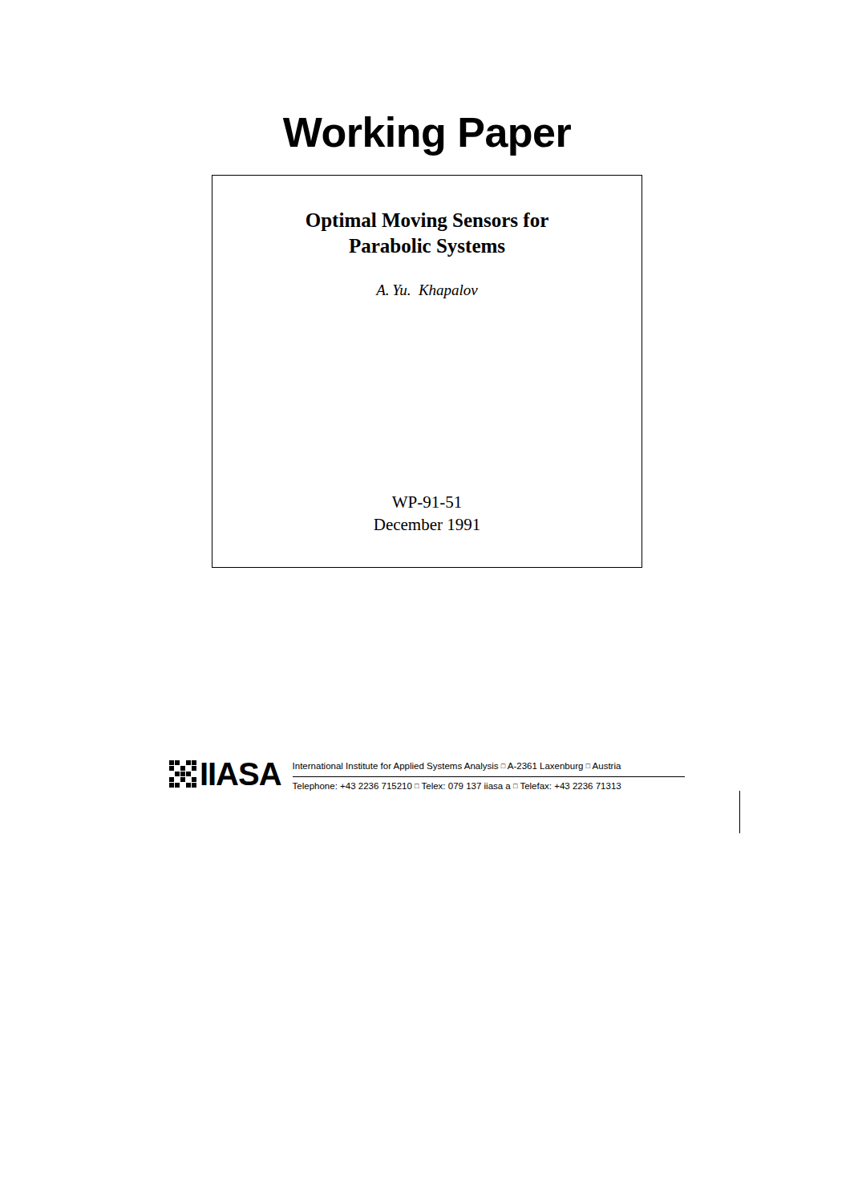Working Paper
Optimal Moving Sensors for
Parabolic Systems
A. Yu. Khapalov
WP-91-51
December 1991
IIASA
International Institute for Applied Systems Analysis □ A-2361 Laxenburg □ Austria
Telephone: +43 2236 715210 □ Telex: 079 137 iiasa a □ Telefax: +43 2236 71313